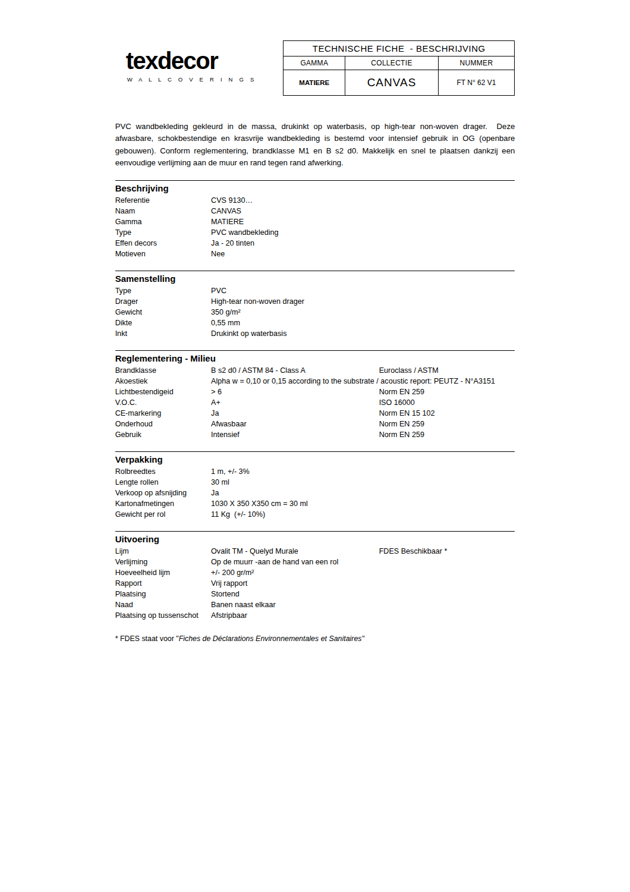texdecor
W A L L C O V E R I N G S
| TECHNISCHE FICHE - BESCHRIJVING |
| GAMMA | COLLECTIE | NUMMER |
| MATIERE | CANVAS | FT N° 62 V1 |
PVC wandbekleding gekleurd in de massa, drukinkt op waterbasis, op high-tear non-woven drager. Deze afwasbare, schokbestendige en krasvrije wandbekleding is bestemd voor intensief gebruik in OG (openbare gebouwen). Conform reglementering, brandklasse M1 en B s2 d0. Makkelijk en snel te plaatsen dankzij een eenvoudige verlijming aan de muur en rand tegen rand afwerking.
Beschrijving
| Referentie | CVS 9130… | |
| Naam | CANVAS | |
| Gamma | MATIERE | |
| Type | PVC wandbekleding | |
| Effen decors | Ja - 20 tinten | |
| Motieven | Nee | |
Samenstelling
| Type | PVC | |
| Drager | High-tear non-woven drager | |
| Gewicht | 350 g/m² | |
| Dikte | 0,55 mm | |
| Inkt | Drukinkt op waterbasis | |
Reglementering - Milieu
| Brandklasse | B s2 d0 / ASTM 84 - Class A | Euroclass / ASTM |
| Akoestiek | Alpha w = 0,10 or 0,15 according to the substrate / acoustic report: PEUTZ - N°A3151 |
| Lichtbestendigeid | > 6 | Norm EN 259 |
| V.O.C. | A+ | ISO 16000 |
| CE-markering | Ja | Norm EN 15 102 |
| Onderhoud | Afwasbaar | Norm EN 259 |
| Gebruik | Intensief | Norm EN 259 |
Verpakking
| Rolbreedtes | 1 m, +/- 3% | |
| Lengte rollen | 30 ml | |
| Verkoop op afsnijding | Ja | |
| Kartonafmetingen | 1030 X 350 X350 cm = 30 ml | |
| Gewicht per rol | 11 Kg (+/- 10%) | |
Uitvoering
| Lijm | Ovalit TM - Quelyd Murale | FDES Beschikbaar * |
| Verlijming | Op de muurr -aan de hand van een rol | |
| Hoeveelheid lijm | +/- 200 gr/m² | |
| Rapport | Vrij rapport | |
| Plaatsing | Stortend | |
| Naad | Banen naast elkaar | |
| Plaatsing op tussenschot | Afstripbaar | |
* FDES staat voor "Fiches de Déclarations Environnementales et Sanitaires"